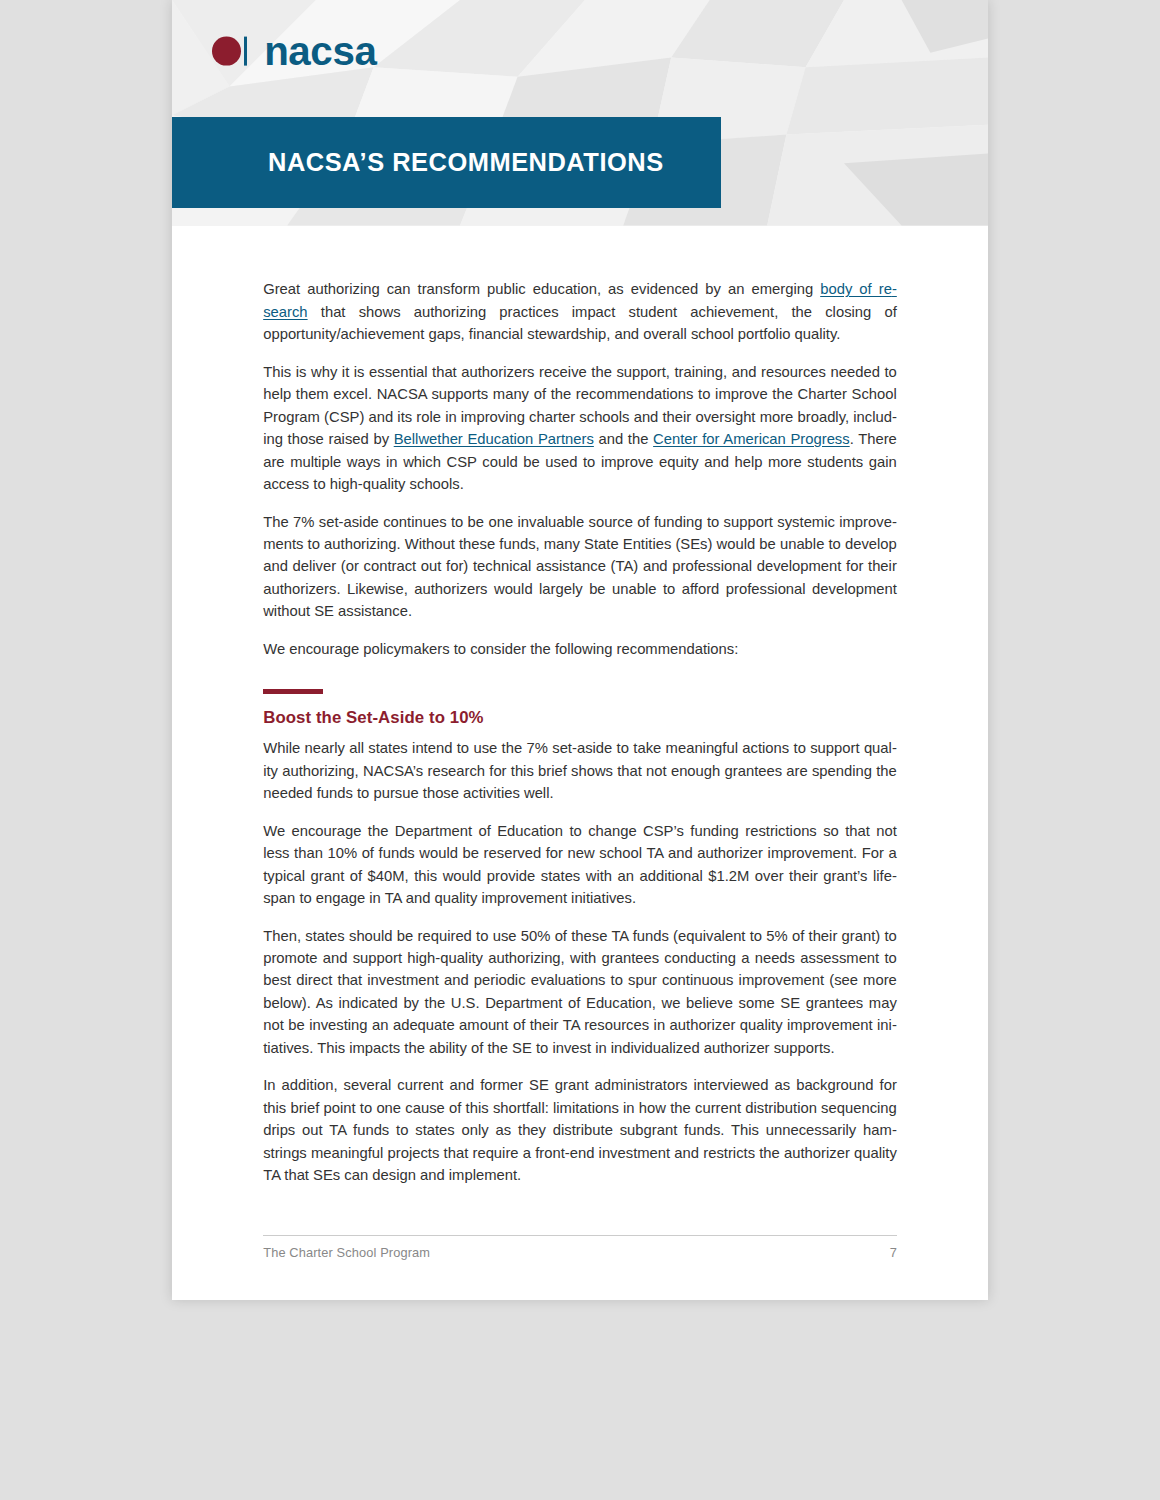nacsa
NACSA’s Recommendations
Great authorizing can transform public education, as evidenced by an emerging body of research that shows authorizing practices impact student achievement, the closing of opportunity/achievement gaps, financial stewardship, and overall school portfolio quality.
This is why it is essential that authorizers receive the support, training, and resources needed to help them excel. NACSA supports many of the recommendations to improve the Charter School Program (CSP) and its role in improving charter schools and their oversight more broadly, including those raised by Bellwether Education Partners and the Center for American Progress. There are multiple ways in which CSP could be used to improve equity and help more students gain access to high-quality schools.
The 7% set-aside continues to be one invaluable source of funding to support systemic improvements to authorizing. Without these funds, many State Entities (SEs) would be unable to develop and deliver (or contract out for) technical assistance (TA) and professional development for their authorizers. Likewise, authorizers would largely be unable to afford professional development without SE assistance.
We encourage policymakers to consider the following recommendations:
Boost the Set-Aside to 10%
While nearly all states intend to use the 7% set-aside to take meaningful actions to support quality authorizing, NACSA’s research for this brief shows that not enough grantees are spending the needed funds to pursue those activities well.
We encourage the Department of Education to change CSP’s funding restrictions so that not less than 10% of funds would be reserved for new school TA and authorizer improvement. For a typical grant of $40M, this would provide states with an additional $1.2M over their grant’s lifespan to engage in TA and quality improvement initiatives.
Then, states should be required to use 50% of these TA funds (equivalent to 5% of their grant) to promote and support high-quality authorizing, with grantees conducting a needs assessment to best direct that investment and periodic evaluations to spur continuous improvement (see more below). As indicated by the U.S. Department of Education, we believe some SE grantees may not be investing an adequate amount of their TA resources in authorizer quality improvement initiatives. This impacts the ability of the SE to invest in individualized authorizer supports.
In addition, several current and former SE grant administrators interviewed as background for this brief point to one cause of this shortfall: limitations in how the current distribution sequencing drips out TA funds to states only as they distribute subgrant funds. This unnecessarily hamstrings meaningful projects that require a front-end investment and restricts the authorizer quality TA that SEs can design and implement.
The Charter School Program 7